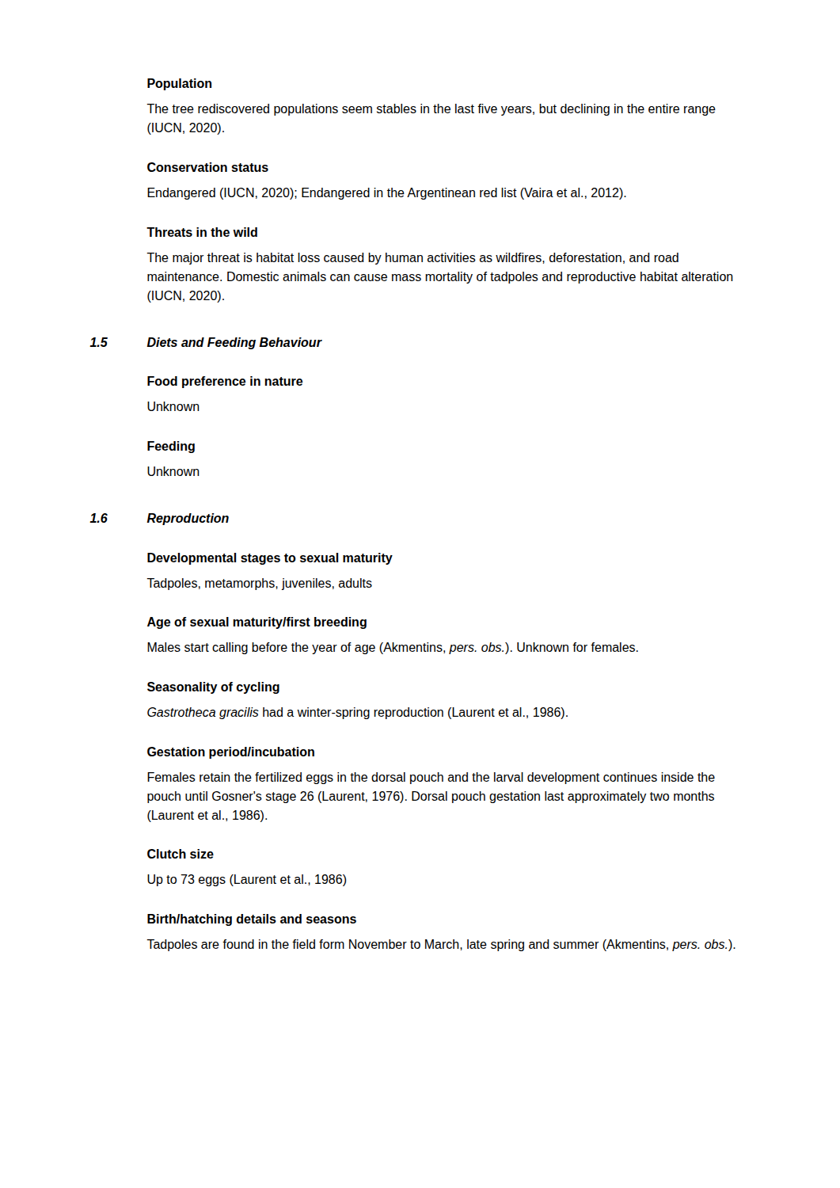Population
The tree rediscovered populations seem stables in the last five years, but declining in the entire range (IUCN, 2020).
Conservation status
Endangered (IUCN, 2020); Endangered in the Argentinean red list (Vaira et al., 2012).
Threats in the wild
The major threat is habitat loss caused by human activities as wildfires, deforestation, and road maintenance. Domestic animals can cause mass mortality of tadpoles and reproductive habitat alteration (IUCN, 2020).
1.5 Diets and Feeding Behaviour
Food preference in nature
Unknown
Feeding
Unknown
1.6 Reproduction
Developmental stages to sexual maturity
Tadpoles, metamorphs, juveniles, adults
Age of sexual maturity/first breeding
Males start calling before the year of age (Akmentins, pers. obs.). Unknown for females.
Seasonality of cycling
Gastrotheca gracilis had a winter-spring reproduction (Laurent et al., 1986).
Gestation period/incubation
Females retain the fertilized eggs in the dorsal pouch and the larval development continues inside the pouch until Gosner's stage 26 (Laurent, 1976). Dorsal pouch gestation last approximately two months (Laurent et al., 1986).
Clutch size
Up to 73 eggs (Laurent et al., 1986)
Birth/hatching details and seasons
Tadpoles are found in the field form November to March, late spring and summer (Akmentins, pers. obs.).